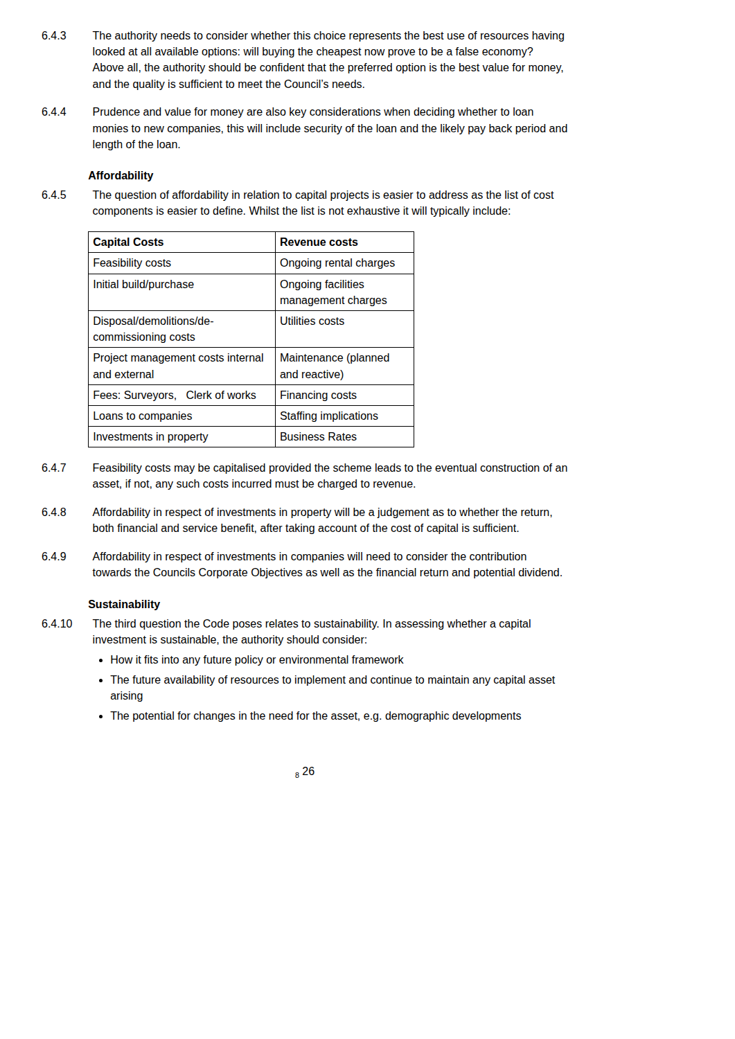6.4.3
The authority needs to consider whether this choice represents the best use of resources having looked at all available options: will buying the cheapest now prove to be a false economy? Above all, the authority should be confident that the preferred option is the best value for money, and the quality is sufficient to meet the Council’s needs.
6.4.4
Prudence and value for money are also key considerations when deciding whether to loan monies to new companies, this will include security of the loan and the likely pay back period and length of the loan.
Affordability
6.4.5
The question of affordability in relation to capital projects is easier to address as the list of cost components is easier to define. Whilst the list is not exhaustive it will typically include:
| Capital Costs | Revenue costs |
| --- | --- |
| Feasibility costs | Ongoing rental charges |
| Initial build/purchase | Ongoing facilities management charges |
| Disposal/demolitions/de-commissioning costs | Utilities costs |
| Project management costs internal and external | Maintenance (planned and reactive) |
| Fees: Surveyors, Clerk of works | Financing costs |
| Loans to companies | Staffing implications |
| Investments in property | Business Rates |
6.4.7
Feasibility costs may be capitalised provided the scheme leads to the eventual construction of an asset, if not, any such costs incurred must be charged to revenue.
6.4.8
Affordability in respect of investments in property will be a judgement as to whether the return, both financial and service benefit, after taking account of the cost of capital is sufficient.
6.4.9
Affordability in respect of investments in companies will need to consider the contribution towards the Councils Corporate Objectives as well as the financial return and potential dividend.
Sustainability
6.4.10
The third question the Code poses relates to sustainability. In assessing whether a capital investment is sustainable, the authority should consider:
How it fits into any future policy or environmental framework
The future availability of resources to implement and continue to maintain any capital asset arising
The potential for changes in the need for the asset, e.g. demographic developments
8 26